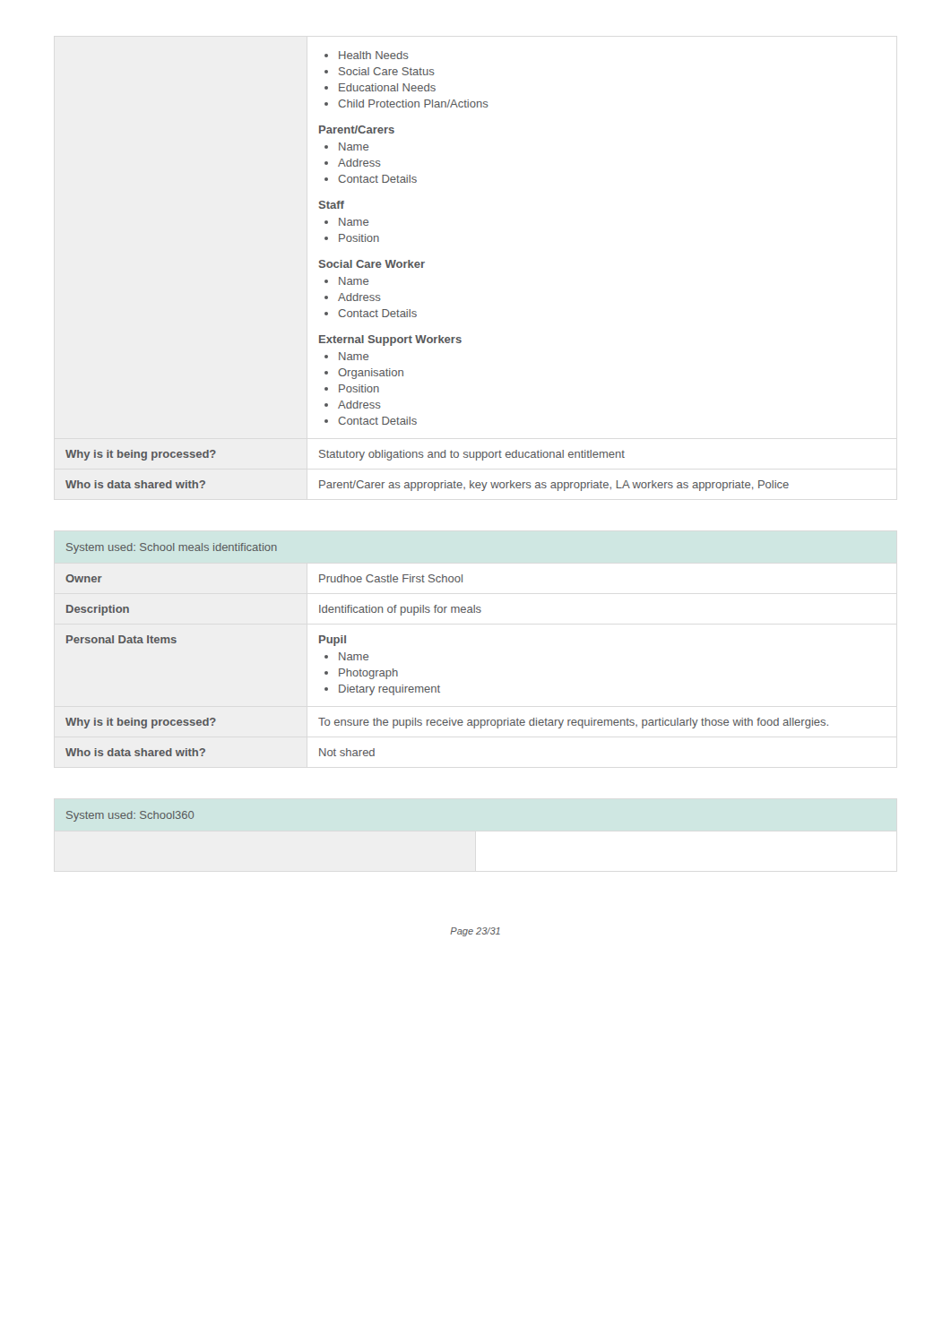| | Health Needs Social Care Status Educational Needs Child Protection Plan/Actions Parent/Carers Name Address Contact Details Staff Name Position Social Care Worker Name Address Contact Details External Support Workers Name Organisation Position Address Contact Details |
| Why is it being processed? | Statutory obligations and to support educational entitlement |
| Who is data shared with? | Parent/Carer as appropriate, key workers as appropriate, LA workers as appropriate, Police |
| System used: School meals identification |
| Owner | Prudhoe Castle First School |
| Description | Identification of pupils for meals |
| Personal Data Items | Pupil Name Photograph Dietary requirement |
| Why is it being processed? | To ensure the pupils receive appropriate dietary requirements, particularly those with food allergies. |
| Who is data shared with? | Not shared |
| System used: School360 |
Page 23/31